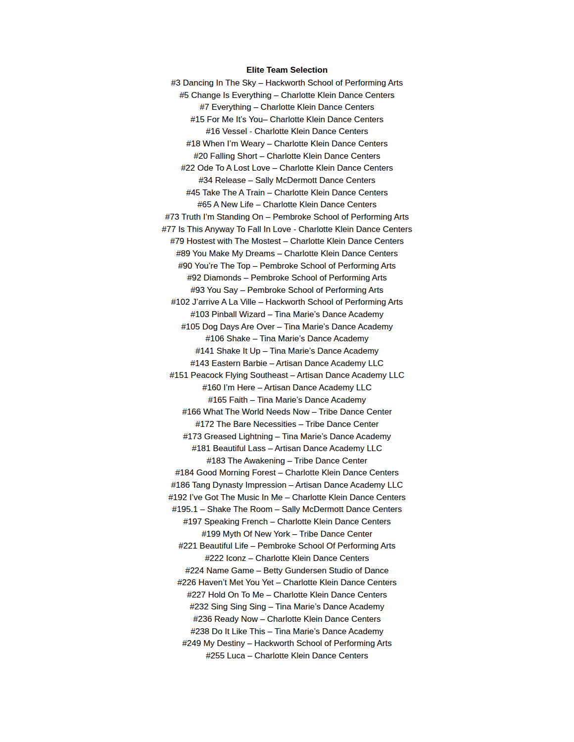Elite Team Selection
#3 Dancing In The Sky – Hackworth School of Performing Arts
#5 Change Is Everything – Charlotte Klein Dance Centers
#7 Everything – Charlotte Klein Dance Centers
#15 For Me It’s You– Charlotte Klein Dance Centers
#16 Vessel - Charlotte Klein Dance Centers
#18 When I’m Weary – Charlotte Klein Dance Centers
#20 Falling Short – Charlotte Klein Dance Centers
#22 Ode To A Lost Love – Charlotte Klein Dance Centers
#34 Release – Sally McDermott Dance Centers
#45 Take The A Train – Charlotte Klein Dance Centers
#65 A New Life – Charlotte Klein Dance Centers
#73 Truth I’m Standing On – Pembroke School of Performing Arts
#77 Is This Anyway To Fall In Love - Charlotte Klein Dance Centers
#79 Hostest with The Mostest – Charlotte Klein Dance Centers
#89 You Make My Dreams – Charlotte Klein Dance Centers
#90 You’re The Top – Pembroke School of Performing Arts
#92 Diamonds – Pembroke School of Performing Arts
#93 You Say – Pembroke School of Performing Arts
#102 J’arrive A La Ville – Hackworth School of Performing Arts
#103 Pinball Wizard – Tina Marie’s Dance Academy
#105 Dog Days Are Over – Tina Marie’s Dance Academy
#106 Shake – Tina Marie’s Dance Academy
#141 Shake It Up – Tina Marie’s Dance Academy
#143 Eastern Barbie – Artisan Dance Academy LLC
#151 Peacock Flying Southeast – Artisan Dance Academy LLC
#160 I’m Here – Artisan Dance Academy LLC
#165 Faith – Tina Marie’s Dance Academy
#166 What The World Needs Now – Tribe Dance Center
#172 The Bare Necessities – Tribe Dance Center
#173 Greased Lightning – Tina Marie’s Dance Academy
#181 Beautiful Lass – Artisan Dance Academy LLC
#183 The Awakening – Tribe Dance Center
#184 Good Morning Forest – Charlotte Klein Dance Centers
#186 Tang Dynasty Impression – Artisan Dance Academy LLC
#192 I’ve Got The Music In Me – Charlotte Klein Dance Centers
#195.1 – Shake The Room – Sally McDermott Dance Centers
#197 Speaking French – Charlotte Klein Dance Centers
#199 Myth Of New York – Tribe Dance Center
#221 Beautiful Life – Pembroke School Of Performing Arts
#222 Iconz – Charlotte Klein Dance Centers
#224 Name Game – Betty Gundersen Studio of Dance
#226 Haven’t Met You Yet – Charlotte Klein Dance Centers
#227 Hold On To Me – Charlotte Klein Dance Centers
#232 Sing Sing Sing – Tina Marie’s Dance Academy
#236 Ready Now – Charlotte Klein Dance Centers
#238 Do It Like This – Tina Marie’s Dance Academy
#249 My Destiny – Hackworth School of Performing Arts
#255 Luca – Charlotte Klein Dance Centers